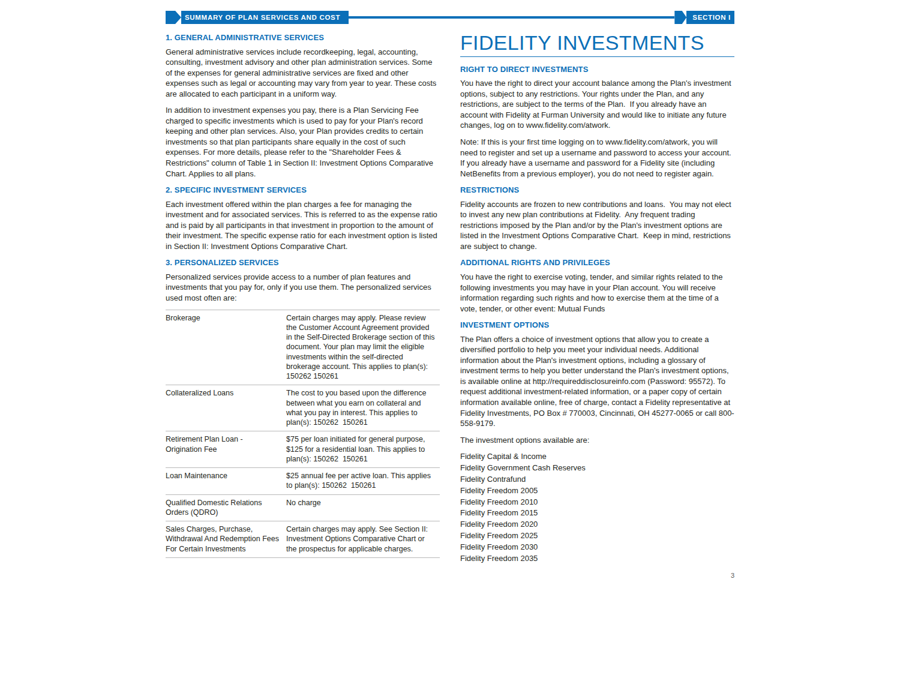SUMMARY OF PLAN SERVICES AND COST
SECTION I
1. GENERAL ADMINISTRATIVE SERVICES
General administrative services include recordkeeping, legal, accounting, consulting, investment advisory and other plan administration services. Some of the expenses for general administrative services are fixed and other expenses such as legal or accounting may vary from year to year. These costs are allocated to each participant in a uniform way.
In addition to investment expenses you pay, there is a Plan Servicing Fee charged to specific investments which is used to pay for your Plan's record keeping and other plan services. Also, your Plan provides credits to certain investments so that plan participants share equally in the cost of such expenses. For more details, please refer to the "Shareholder Fees & Restrictions" column of Table 1 in Section II: Investment Options Comparative Chart. Applies to all plans.
2. SPECIFIC INVESTMENT SERVICES
Each investment offered within the plan charges a fee for managing the investment and for associated services. This is referred to as the expense ratio and is paid by all participants in that investment in proportion to the amount of their investment. The specific expense ratio for each investment option is listed in Section II: Investment Options Comparative Chart.
3. PERSONALIZED SERVICES
Personalized services provide access to a number of plan features and investments that you pay for, only if you use them. The personalized services used most often are:
| Brokerage | Certain charges may apply. Please review the Customer Account Agreement provided in the Self-Directed Brokerage section of this document. Your plan may limit the eligible investments within the self-directed brokerage account. This applies to plan(s): 150262 150261 |
| Collateralized Loans | The cost to you based upon the difference between what you earn on collateral and what you pay in interest. This applies to plan(s): 150262 150261 |
| Retirement Plan Loan - Origination Fee | $75 per loan initiated for general purpose, $125 for a residential loan. This applies to plan(s): 150262 150261 |
| Loan Maintenance | $25 annual fee per active loan. This applies to plan(s): 150262 150261 |
| Qualified Domestic Relations Orders (QDRO) | No charge |
| Sales Charges, Purchase, Withdrawal And Redemption Fees For Certain Investments | Certain charges may apply. See Section II: Investment Options Comparative Chart or the prospectus for applicable charges. |
FIDELITY INVESTMENTS
RIGHT TO DIRECT INVESTMENTS
You have the right to direct your account balance among the Plan's investment options, subject to any restrictions. Your rights under the Plan, and any restrictions, are subject to the terms of the Plan. If you already have an account with Fidelity at Furman University and would like to initiate any future changes, log on to www.fidelity.com/atwork.
Note: If this is your first time logging on to www.fidelity.com/atwork, you will need to register and set up a username and password to access your account. If you already have a username and password for a Fidelity site (including NetBenefits from a previous employer), you do not need to register again.
RESTRICTIONS
Fidelity accounts are frozen to new contributions and loans. You may not elect to invest any new plan contributions at Fidelity. Any frequent trading restrictions imposed by the Plan and/or by the Plan's investment options are listed in the Investment Options Comparative Chart. Keep in mind, restrictions are subject to change.
ADDITIONAL RIGHTS AND PRIVILEGES
You have the right to exercise voting, tender, and similar rights related to the following investments you may have in your Plan account. You will receive information regarding such rights and how to exercise them at the time of a vote, tender, or other event: Mutual Funds
INVESTMENT OPTIONS
The Plan offers a choice of investment options that allow you to create a diversified portfolio to help you meet your individual needs. Additional information about the Plan's investment options, including a glossary of investment terms to help you better understand the Plan's investment options, is available online at http://requireddisclosureinfo.com (Password: 95572). To request additional investment-related information, or a paper copy of certain information available online, free of charge, contact a Fidelity representative at Fidelity Investments, PO Box # 770003, Cincinnati, OH 45277-0065 or call 800-558-9179.
The investment options available are:
Fidelity Capital & Income
Fidelity Government Cash Reserves
Fidelity Contrafund
Fidelity Freedom 2005
Fidelity Freedom 2010
Fidelity Freedom 2015
Fidelity Freedom 2020
Fidelity Freedom 2025
Fidelity Freedom 2030
Fidelity Freedom 2035
3